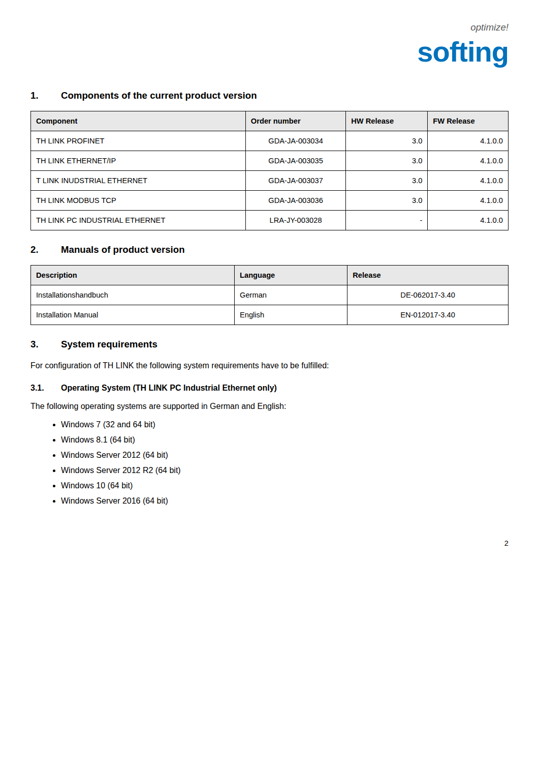optimize!
softing
1. Components of the current product version
| Component | Order number | HW Release | FW Release |
| --- | --- | --- | --- |
| TH LINK PROFINET | GDA-JA-003034 | 3.0 | 4.1.0.0 |
| TH LINK ETHERNET/IP | GDA-JA-003035 | 3.0 | 4.1.0.0 |
| T LINK INUDSTRIAL ETHERNET | GDA-JA-003037 | 3.0 | 4.1.0.0 |
| TH LINK MODBUS TCP | GDA-JA-003036 | 3.0 | 4.1.0.0 |
| TH LINK PC INDUSTRIAL ETHERNET | LRA-JY-003028 | - | 4.1.0.0 |
2. Manuals of product version
| Description | Language | Release |
| --- | --- | --- |
| Installationshandbuch | German | DE-062017-3.40 |
| Installation Manual | English | EN-012017-3.40 |
3. System requirements
For configuration of TH LINK the following system requirements have to be fulfilled:
3.1. Operating System (TH LINK PC Industrial Ethernet only)
The following operating systems are supported in German and English:
Windows 7 (32 and 64 bit)
Windows 8.1 (64 bit)
Windows Server 2012 (64 bit)
Windows Server 2012 R2 (64 bit)
Windows 10 (64 bit)
Windows Server 2016 (64 bit)
2